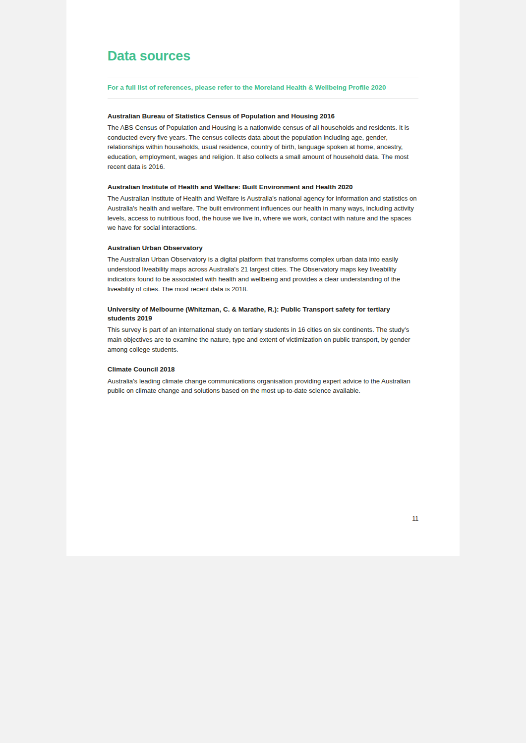Data sources
For a full list of references, please refer to the Moreland Health & Wellbeing Profile 2020
Australian Bureau of Statistics Census of Population and Housing 2016
The ABS Census of Population and Housing is a nationwide census of all households and residents. It is conducted every five years. The census collects data about the population including age, gender, relationships within households, usual residence, country of birth, language spoken at home, ancestry, education, employment, wages and religion. It also collects a small amount of household data. The most recent data is 2016.
Australian Institute of Health and Welfare: Built Environment and Health 2020
The Australian Institute of Health and Welfare is Australia's national agency for information and statistics on Australia's health and welfare. The built environment influences our health in many ways, including activity levels, access to nutritious food, the house we live in, where we work, contact with nature and the spaces we have for social interactions.
Australian Urban Observatory
The Australian Urban Observatory is a digital platform that transforms complex urban data into easily understood liveability maps across Australia's 21 largest cities. The Observatory maps key liveability indicators found to be associated with health and wellbeing and provides a clear understanding of the liveability of cities. The most recent data is 2018.
University of Melbourne (Whitzman, C. & Marathe, R.): Public Transport safety for tertiary students 2019
This survey is part of an international study on tertiary students in 16 cities on six continents. The study's main objectives are to examine the nature, type and extent of victimization on public transport, by gender among college students.
Climate Council 2018
Australia's leading climate change communications organisation providing expert advice to the Australian public on climate change and solutions based on the most up-to-date science available.
11